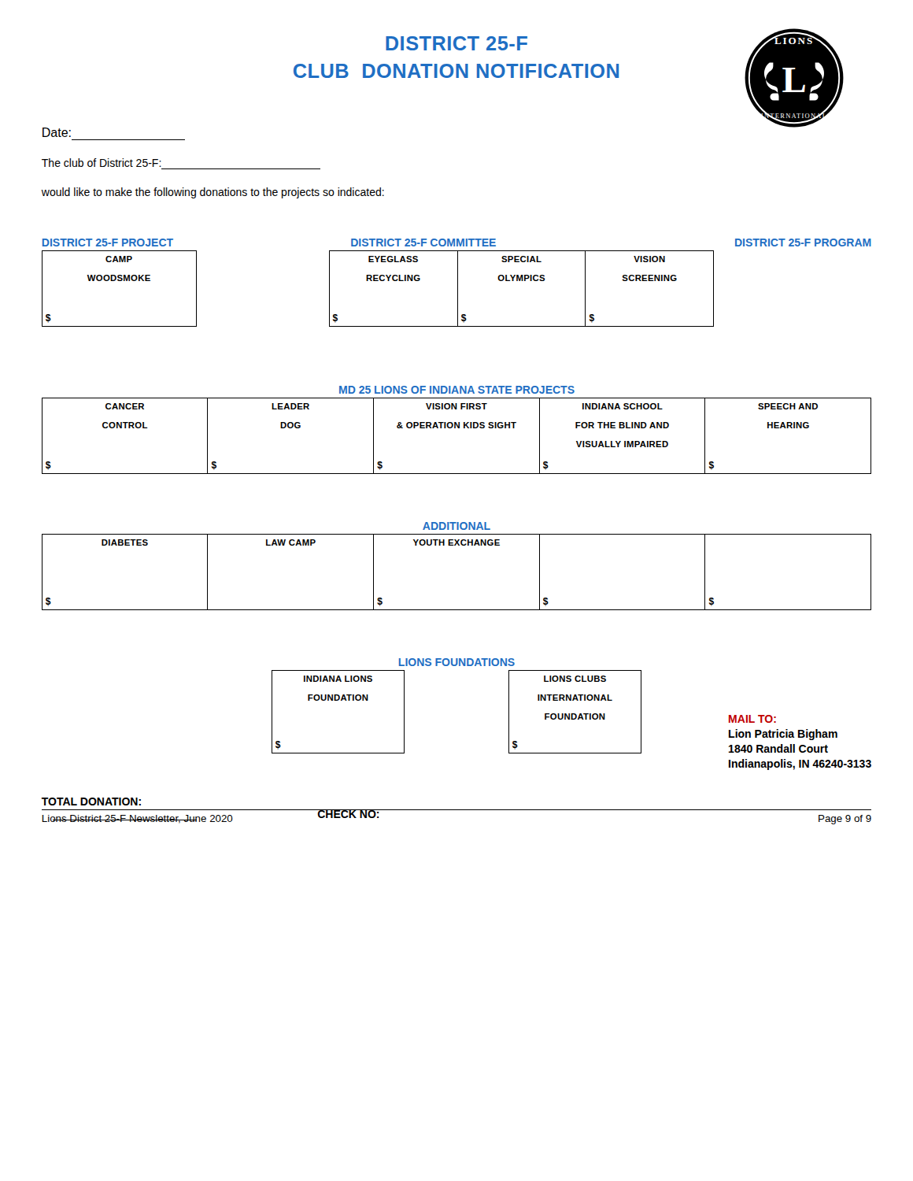DISTRICT 25-F
CLUB DONATION NOTIFICATION
LIONS INTERNATIONAL L
Date:
The club of District 25-F:
would like to make the following donations to the projects so indicated:
DISTRICT 25-F PROJECT
DISTRICT 25-F COMMITTEE
DISTRICT 25-F PROGRAM
| CAMP WOODSMOKE $ |
| EYEGLASS RECYCLING $ | SPECIAL OLYMPICS $ | VISION SCREENING $ |
MD 25 LIONS OF INDIANA STATE PROJECTS
| CANCER CONTROL $ | LEADER DOG $ | VISION FIRST & OPERATION KIDS SIGHT $ | INDIANA SCHOOL FOR THE BLIND AND VISUALLY IMPAIRED $ | SPEECH AND HEARING $ |
ADDITIONAL
| DIABETES $ | LAW CAMP | YOUTH EXCHANGE $ | $ | $ |
LIONS FOUNDATIONS
| INDIANA LIONS FOUNDATION $ | | LIONS CLUBS INTERNATIONAL FOUNDATION $ |
MAIL TO:
Lion Patricia Bigham
1840 Randall Court
Indianapolis, IN 46240-3133
TOTAL DONATION:
CHECK NO:
Lions District 25-F Newsletter, June 2020
Page 9 of 9